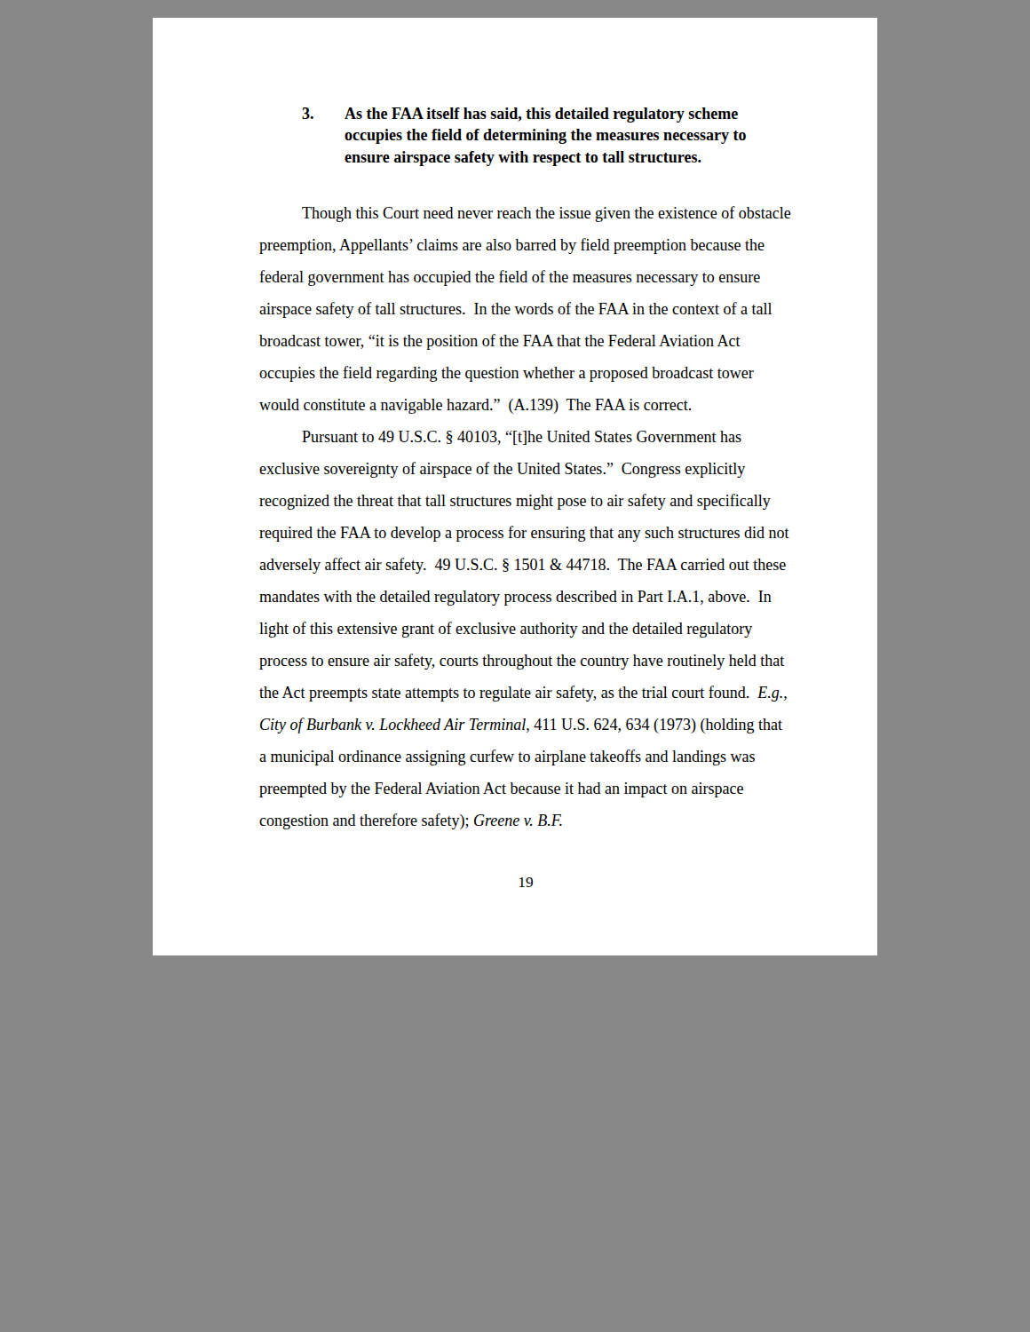3. As the FAA itself has said, this detailed regulatory scheme occupies the field of determining the measures necessary to ensure airspace safety with respect to tall structures.
Though this Court need never reach the issue given the existence of obstacle preemption, Appellants’ claims are also barred by field preemption because the federal government has occupied the field of the measures necessary to ensure airspace safety of tall structures. In the words of the FAA in the context of a tall broadcast tower, “it is the position of the FAA that the Federal Aviation Act occupies the field regarding the question whether a proposed broadcast tower would constitute a navigable hazard.” (A.139) The FAA is correct.
Pursuant to 49 U.S.C. § 40103, “[t]he United States Government has exclusive sovereignty of airspace of the United States.” Congress explicitly recognized the threat that tall structures might pose to air safety and specifically required the FAA to develop a process for ensuring that any such structures did not adversely affect air safety. 49 U.S.C. § 1501 & 44718. The FAA carried out these mandates with the detailed regulatory process described in Part I.A.1, above. In light of this extensive grant of exclusive authority and the detailed regulatory process to ensure air safety, courts throughout the country have routinely held that the Act preempts state attempts to regulate air safety, as the trial court found. E.g., City of Burbank v. Lockheed Air Terminal, 411 U.S. 624, 634 (1973) (holding that a municipal ordinance assigning curfew to airplane takeoffs and landings was preempted by the Federal Aviation Act because it had an impact on airspace congestion and therefore safety); Greene v. B.F.
19